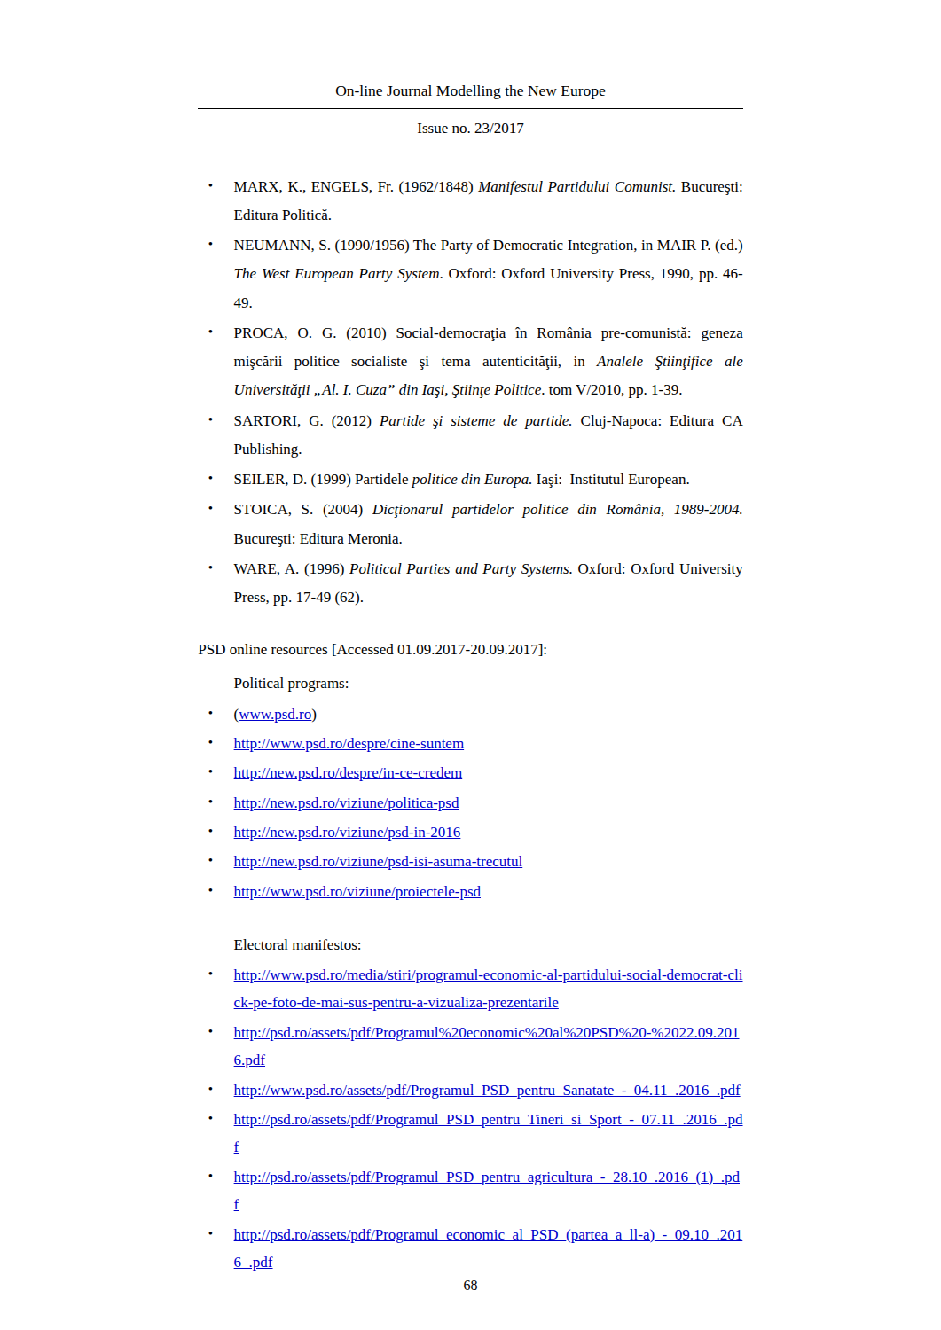On-line Journal Modelling the New Europe
Issue no. 23/2017
MARX, K., ENGELS, Fr. (1962/1848) Manifestul Partidului Comunist. Bucureşti: Editura Politică.
NEUMANN, S. (1990/1956) The Party of Democratic Integration, in MAIR P. (ed.) The West European Party System. Oxford: Oxford University Press, 1990, pp. 46-49.
PROCA, O. G. (2010) Social-democraţia în România pre-comunistă: geneza mişcării politice socialiste şi tema autenticităţii, in Analele Ştiinţifice ale Universităţii „Al. I. Cuza” din Iaşi, Ştiinţe Politice. tom V/2010, pp. 1-39.
SARTORI, G. (2012) Partide şi sisteme de partide. Cluj-Napoca: Editura CA Publishing.
SEILER, D. (1999) Partidele politice din Europa. Iaşi: Institutul European.
STOICA, S. (2004) Dicţionarul partidelor politice din România, 1989-2004. Bucureşti: Editura Meronia.
WARE, A. (1996) Political Parties and Party Systems. Oxford: Oxford University Press, pp. 17-49 (62).
PSD online resources [Accessed 01.09.2017-20.09.2017]:
Political programs:
(www.psd.ro)
http://www.psd.ro/despre/cine-suntem
http://new.psd.ro/despre/in-ce-credem
http://new.psd.ro/viziune/politica-psd
http://new.psd.ro/viziune/psd-in-2016
http://new.psd.ro/viziune/psd-isi-asuma-trecutul
http://www.psd.ro/viziune/proiectele-psd
Electoral manifestos:
http://www.psd.ro/media/stiri/programul-economic-al-partidului-social-democrat-click-pe-foto-de-mai-sus-pentru-a-vizualiza-prezentarile
http://psd.ro/assets/pdf/Programul%20economic%20al%20PSD%20-%2022.09.2016.pdf
http://www.psd.ro/assets/pdf/Programul_PSD_pentru_Sanatate_-_04.11_.2016_.pdf
http://psd.ro/assets/pdf/Programul_PSD_pentru_Tineri_si_Sport_-_07.11_.2016_.pdf
http://psd.ro/assets/pdf/Programul_PSD_pentru_agricultura_-_28.10_.2016_(1)_.pdf
http://psd.ro/assets/pdf/Programul_economic_al_PSD_(partea_a_ll-a)_-_09.10_.2016_.pdf
68